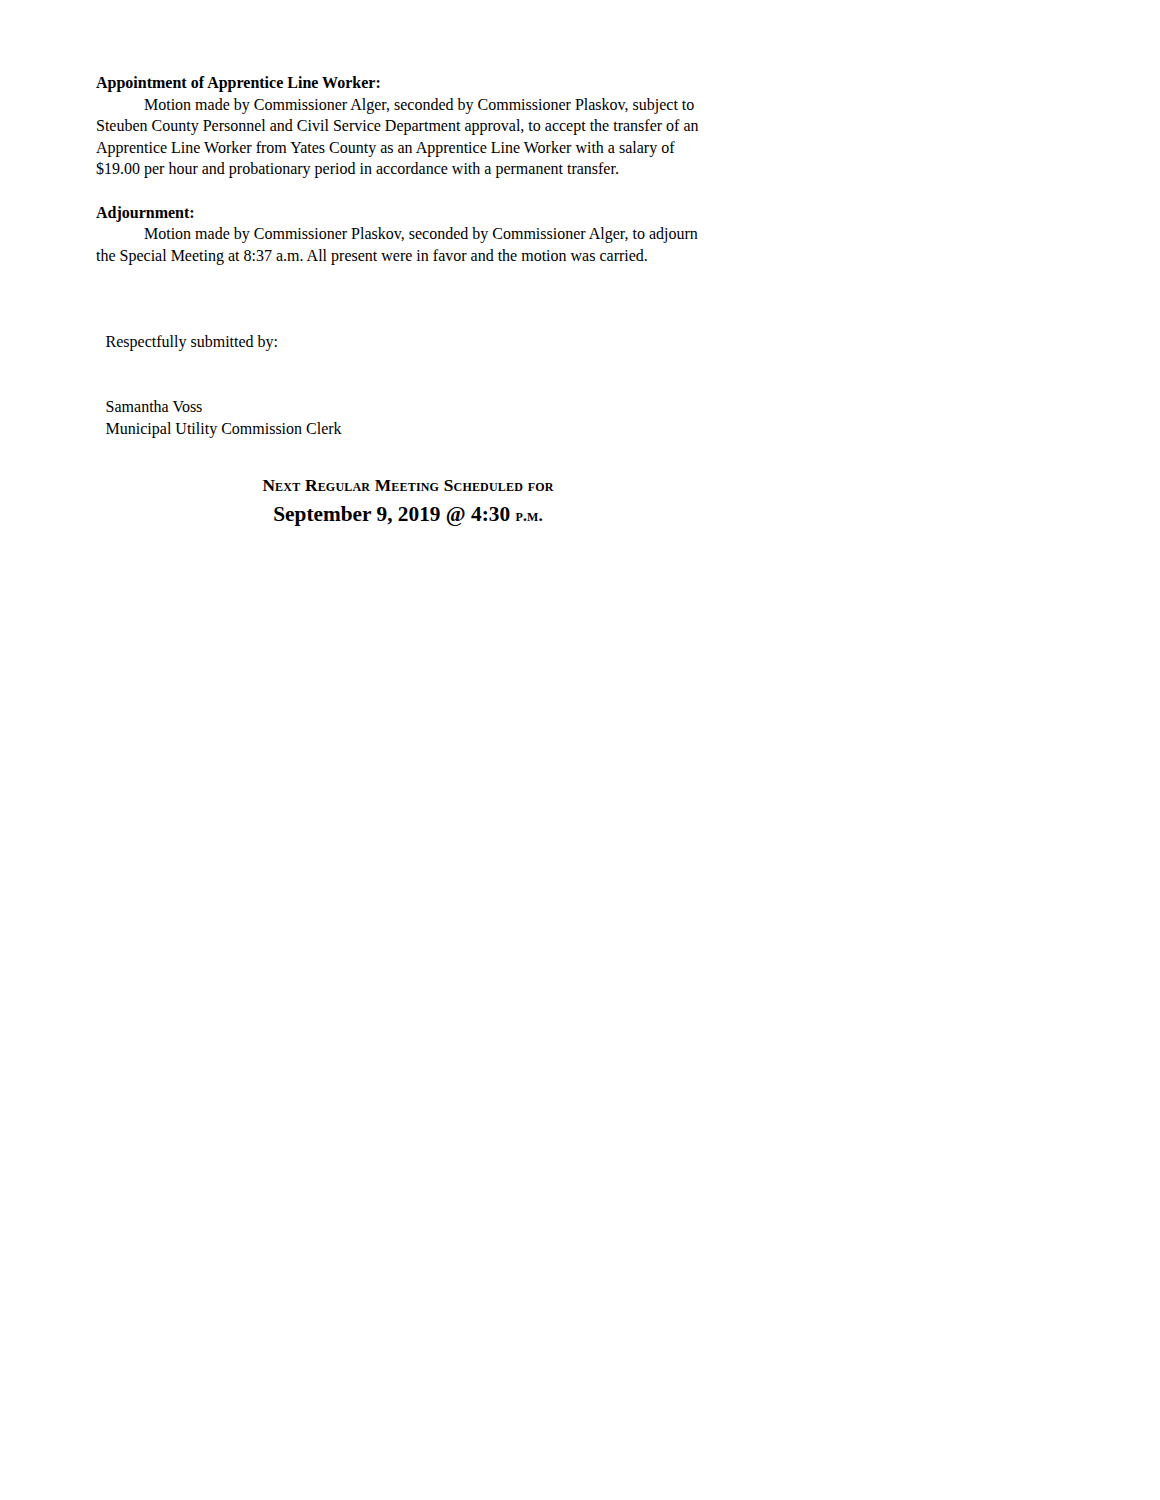Appointment of Apprentice Line Worker:
Motion made by Commissioner Alger, seconded by Commissioner Plaskov, subject to Steuben County Personnel and Civil Service Department approval, to accept the transfer of an Apprentice Line Worker from Yates County as an Apprentice Line Worker with a salary of $19.00 per hour and probationary period in accordance with a permanent transfer.
Adjournment:
Motion made by Commissioner Plaskov, seconded by Commissioner Alger, to adjourn the Special Meeting at 8:37 a.m. All present were in favor and the motion was carried.
Respectfully submitted by:
Samantha Voss
Municipal Utility Commission Clerk
Next Regular Meeting Scheduled for
September 9, 2019 @ 4:30 p.m.